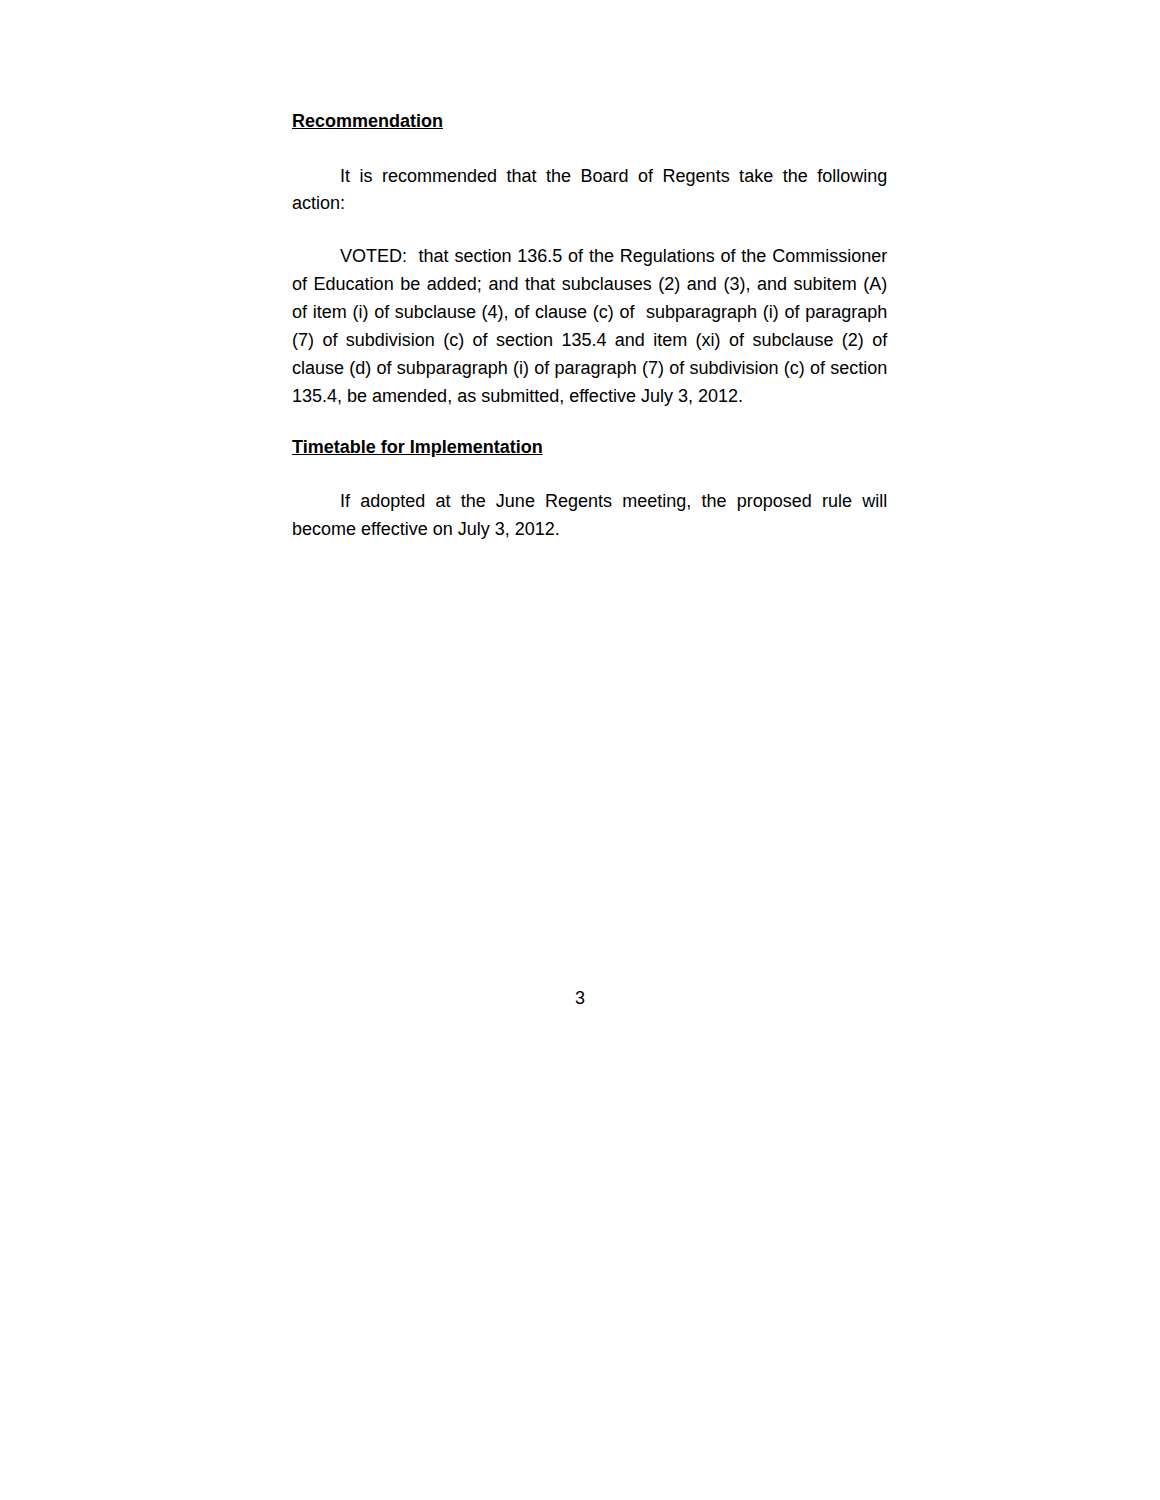Recommendation
It is recommended that the Board of Regents take the following action:
VOTED: that section 136.5 of the Regulations of the Commissioner of Education be added; and that subclauses (2) and (3), and subitem (A) of item (i) of subclause (4), of clause (c) of subparagraph (i) of paragraph (7) of subdivision (c) of section 135.4 and item (xi) of subclause (2) of clause (d) of subparagraph (i) of paragraph (7) of subdivision (c) of section 135.4, be amended, as submitted, effective July 3, 2012.
Timetable for Implementation
If adopted at the June Regents meeting, the proposed rule will become effective on July 3, 2012.
3